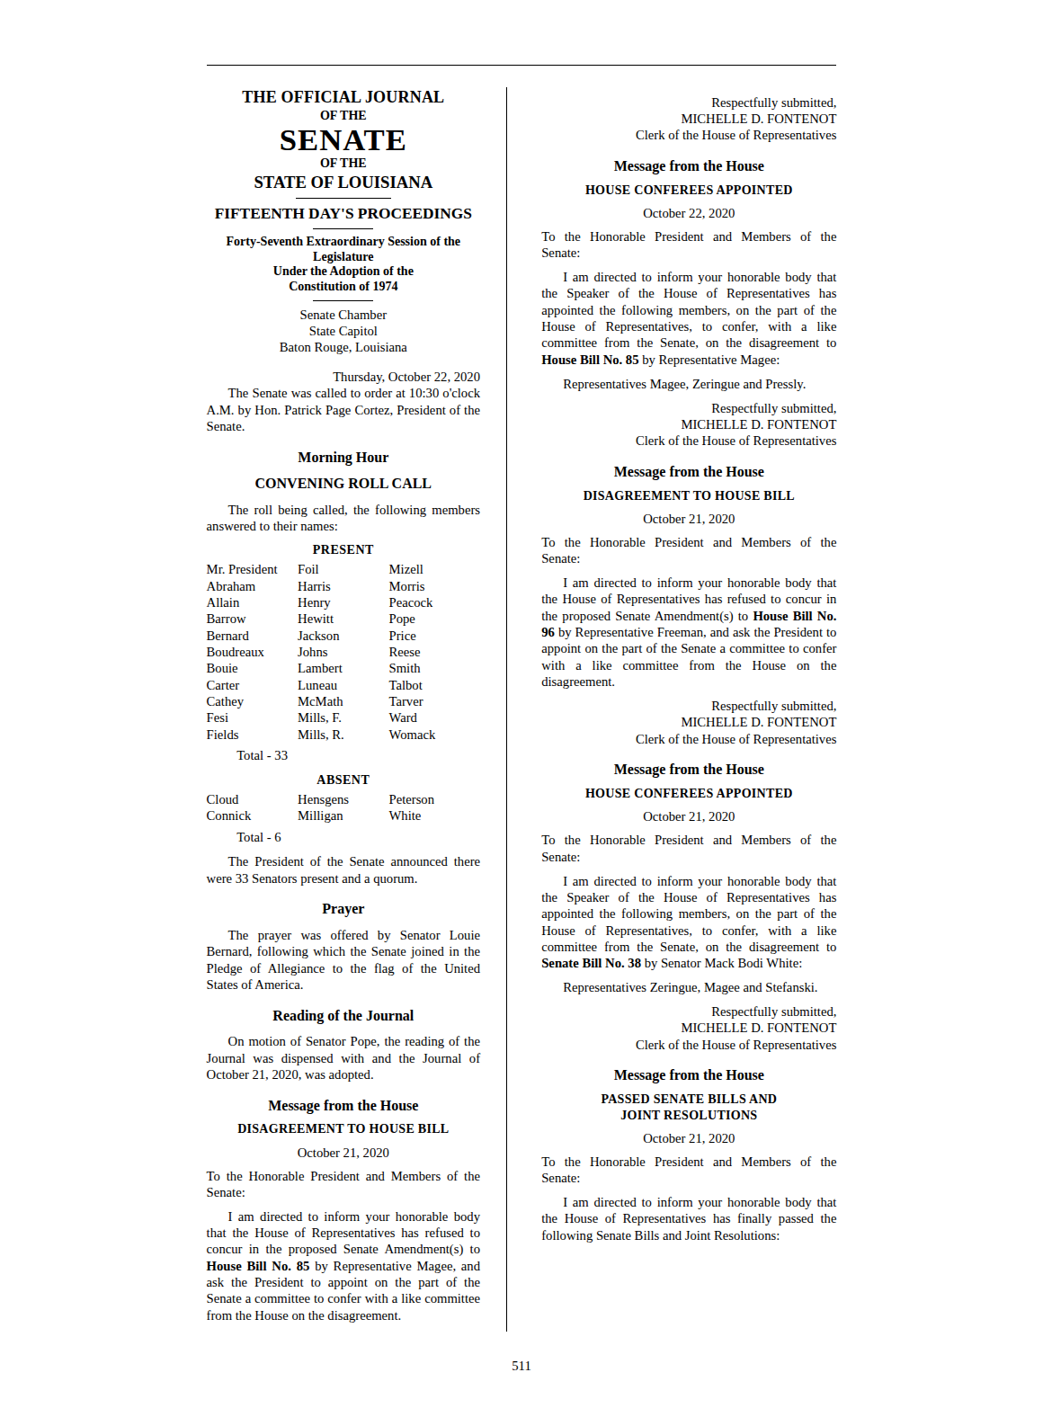THE OFFICIAL JOURNAL
OF THE
SENATE
OF THE
STATE OF LOUISIANA
FIFTEENTH DAY'S PROCEEDINGS
Forty-Seventh Extraordinary Session of the Legislature
Under the Adoption of the
Constitution of 1974
Senate Chamber
State Capitol
Baton Rouge, Louisiana
Thursday, October 22, 2020
The Senate was called to order at 10:30 o'clock A.M. by Hon. Patrick Page Cortez, President of the Senate.
Morning Hour
CONVENING ROLL CALL
The roll being called, the following members answered to their names:
PRESENT
| Mr. President | Foil | Mizell |
| Abraham | Harris | Morris |
| Allain | Henry | Peacock |
| Barrow | Hewitt | Pope |
| Bernard | Jackson | Price |
| Boudreaux | Johns | Reese |
| Bouie | Lambert | Smith |
| Carter | Luneau | Talbot |
| Cathey | McMath | Tarver |
| Fesi | Mills, F. | Ward |
| Fields | Mills, R. | Womack |
Total - 33
ABSENT
| Cloud | Hensgens | Peterson |
| Connick | Milligan | White |
Total - 6
The President of the Senate announced there were 33 Senators present and a quorum.
Prayer
The prayer was offered by Senator Louie Bernard, following which the Senate joined in the Pledge of Allegiance to the flag of the United States of America.
Reading of the Journal
On motion of Senator Pope, the reading of the Journal was dispensed with and the Journal of October 21, 2020, was adopted.
Message from the House
DISAGREEMENT TO HOUSE BILL
October 21, 2020
To the Honorable President and Members of the Senate:
I am directed to inform your honorable body that the House of Representatives has refused to concur in the proposed Senate Amendment(s) to House Bill No. 85 by Representative Magee, and ask the President to appoint on the part of the Senate a committee to confer with a like committee from the House on the disagreement.
Respectfully submitted,
MICHELLE D. FONTENOT
Clerk of the House of Representatives
Message from the House
HOUSE CONFEREES APPOINTED
October 22, 2020
To the Honorable President and Members of the Senate:
I am directed to inform your honorable body that the Speaker of the House of Representatives has appointed the following members, on the part of the House of Representatives, to confer, with a like committee from the Senate, on the disagreement to House Bill No. 85 by Representative Magee:
Representatives Magee, Zeringue and Pressly.
Respectfully submitted,
MICHELLE D. FONTENOT
Clerk of the House of Representatives
Message from the House
DISAGREEMENT TO HOUSE BILL
October 21, 2020
To the Honorable President and Members of the Senate:
I am directed to inform your honorable body that the House of Representatives has refused to concur in the proposed Senate Amendment(s) to House Bill No. 96 by Representative Freeman, and ask the President to appoint on the part of the Senate a committee to confer with a like committee from the House on the disagreement.
Respectfully submitted,
MICHELLE D. FONTENOT
Clerk of the House of Representatives
Message from the House
HOUSE CONFEREES APPOINTED
October 21, 2020
To the Honorable President and Members of the Senate:
I am directed to inform your honorable body that the Speaker of the House of Representatives has appointed the following members, on the part of the House of Representatives, to confer, with a like committee from the Senate, on the disagreement to Senate Bill No. 38 by Senator Mack Bodi White:
Representatives Zeringue, Magee and Stefanski.
Respectfully submitted,
MICHELLE D. FONTENOT
Clerk of the House of Representatives
Message from the House
PASSED SENATE BILLS AND
JOINT RESOLUTIONS
October 21, 2020
To the Honorable President and Members of the Senate:
I am directed to inform your honorable body that the House of Representatives has finally passed the following Senate Bills and Joint Resolutions:
511